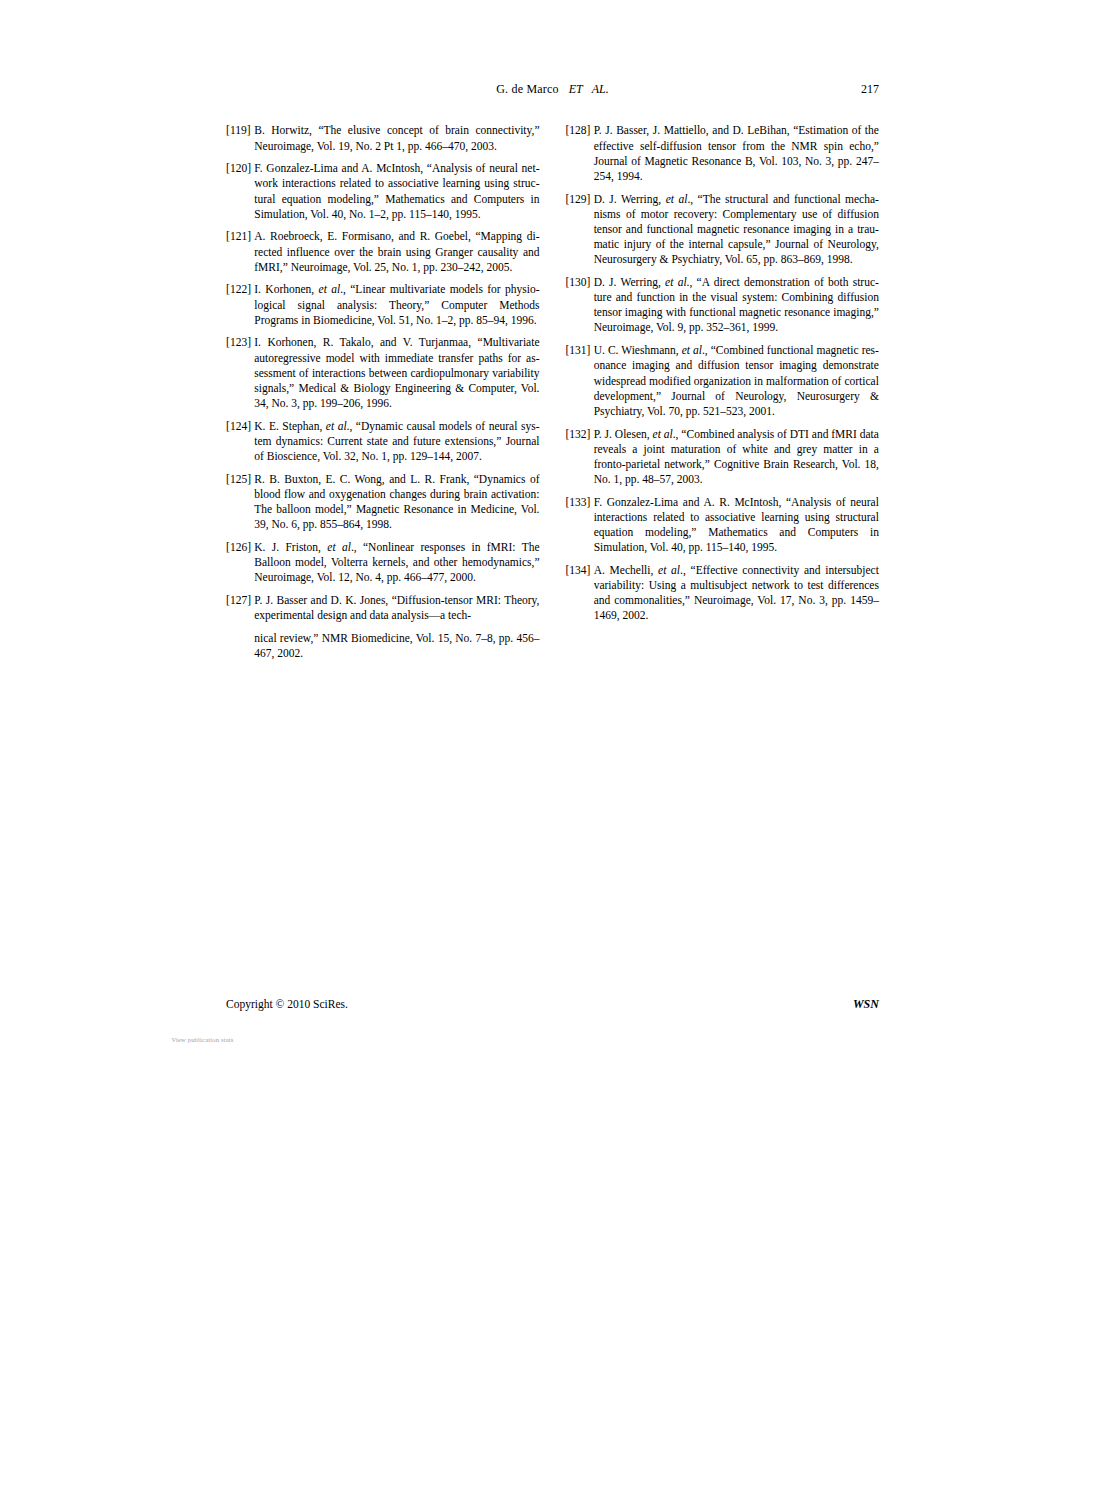G. de Marco ET AL. 217
[119]
B. Horwitz, “The elusive concept of brain connectivity,” Neuroimage, Vol. 19, No. 2 Pt 1, pp. 466–470, 2003.
[120]
F. Gonzalez-Lima and A. McIntosh, “Analysis of neural network interactions related to associative learning using structural equation modeling,” Mathematics and Computers in Simulation, Vol. 40, No. 1–2, pp. 115–140, 1995.
[121]
A. Roebroeck, E. Formisano, and R. Goebel, “Mapping directed influence over the brain using Granger causality and fMRI,” Neuroimage, Vol. 25, No. 1, pp. 230–242, 2005.
[122]
I. Korhonen, et al., “Linear multivariate models for physiological signal analysis: Theory,” Computer Methods Programs in Biomedicine, Vol. 51, No. 1–2, pp. 85–94, 1996.
[123]
I. Korhonen, R. Takalo, and V. Turjanmaa, “Multivariate autoregressive model with immediate transfer paths for assessment of interactions between cardiopulmonary variability signals,” Medical & Biology Engineering & Computer, Vol. 34, No. 3, pp. 199–206, 1996.
[124]
K. E. Stephan, et al., “Dynamic causal models of neural system dynamics: Current state and future extensions,” Journal of Bioscience, Vol. 32, No. 1, pp. 129–144, 2007.
[125]
R. B. Buxton, E. C. Wong, and L. R. Frank, “Dynamics of blood flow and oxygenation changes during brain activation: The balloon model,” Magnetic Resonance in Medicine, Vol. 39, No. 6, pp. 855–864, 1998.
[126]
K. J. Friston, et al., “Nonlinear responses in fMRI: The Balloon model, Volterra kernels, and other hemodynamics,” Neuroimage, Vol. 12, No. 4, pp. 466–477, 2000.
[127]
P. J. Basser and D. K. Jones, “Diffusion-tensor MRI: Theory, experimental design and data analysis—a tech-
nical review,” NMR Biomedicine, Vol. 15, No. 7–8, pp. 456–467, 2002.
[128]
P. J. Basser, J. Mattiello, and D. LeBihan, “Estimation of the effective self-diffusion tensor from the NMR spin echo,” Journal of Magnetic Resonance B, Vol. 103, No. 3, pp. 247–254, 1994.
[129]
D. J. Werring, et al., “The structural and functional mechanisms of motor recovery: Complementary use of diffusion tensor and functional magnetic resonance imaging in a traumatic injury of the internal capsule,” Journal of Neurology, Neurosurgery & Psychiatry, Vol. 65, pp. 863–869, 1998.
[130]
D. J. Werring, et al., “A direct demonstration of both structure and function in the visual system: Combining diffusion tensor imaging with functional magnetic resonance imaging,” Neuroimage, Vol. 9, pp. 352–361, 1999.
[131]
U. C. Wieshmann, et al., “Combined functional magnetic resonance imaging and diffusion tensor imaging demonstrate widespread modified organization in malformation of cortical development,” Journal of Neurology, Neurosurgery & Psychiatry, Vol. 70, pp. 521–523, 2001.
[132]
P. J. Olesen, et al., “Combined analysis of DTI and fMRI data reveals a joint maturation of white and grey matter in a fronto-parietal network,” Cognitive Brain Research, Vol. 18, No. 1, pp. 48–57, 2003.
[133]
F. Gonzalez-Lima and A. R. McIntosh, “Analysis of neural interactions related to associative learning using structural equation modeling,” Mathematics and Computers in Simulation, Vol. 40, pp. 115–140, 1995.
[134]
A. Mechelli, et al., “Effective connectivity and intersubject variability: Using a multisubject network to test differences and commonalities,” Neuroimage, Vol. 17, No. 3, pp. 1459–1469, 2002.
Copyright © 2010 SciRes. WSN
View publication stats